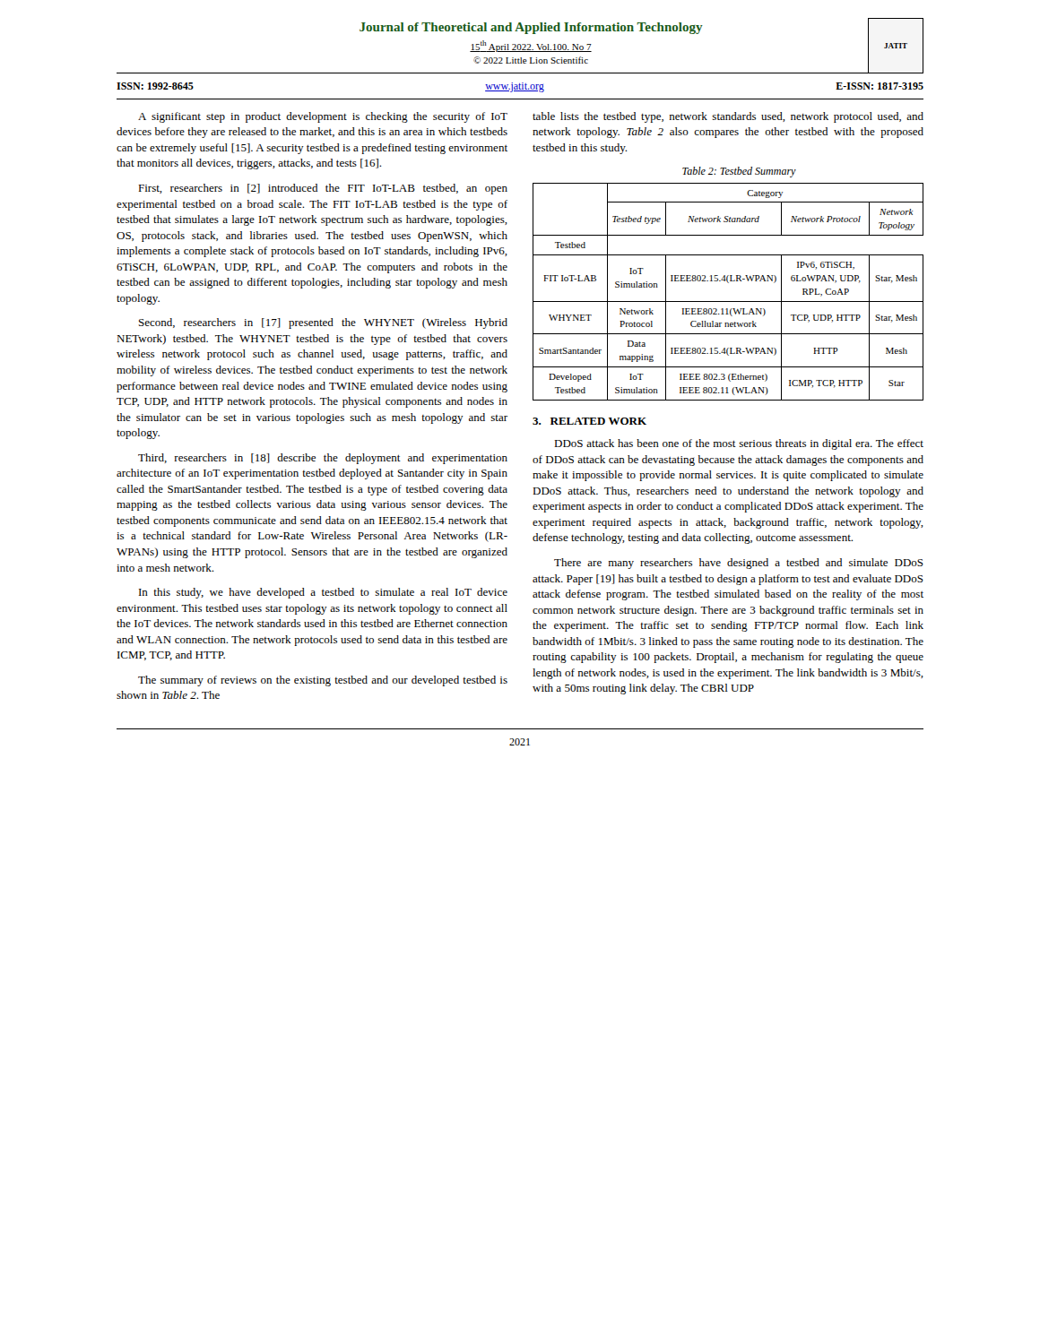JATIT
Journal of Theoretical and Applied Information Technology
15th April 2022. Vol.100. No 7
© 2022 Little Lion Scientific
ISSN: 1992-8645 www.jatit.org E-ISSN: 1817-3195
A significant step in product development is checking the security of IoT devices before they are released to the market, and this is an area in which testbeds can be extremely useful [15]. A security testbed is a predefined testing environment that monitors all devices, triggers, attacks, and tests [16].
First, researchers in [2] introduced the FIT IoT-LAB testbed, an open experimental testbed on a broad scale. The FIT IoT-LAB testbed is the type of testbed that simulates a large IoT network spectrum such as hardware, topologies, OS, protocols stack, and libraries used. The testbed uses OpenWSN, which implements a complete stack of protocols based on IoT standards, including IPv6, 6TiSCH, 6LoWPAN, UDP, RPL, and CoAP. The computers and robots in the testbed can be assigned to different topologies, including star topology and mesh topology.
Second, researchers in [17] presented the WHYNET (Wireless Hybrid NETwork) testbed. The WHYNET testbed is the type of testbed that covers wireless network protocol such as channel used, usage patterns, traffic, and mobility of wireless devices. The testbed conduct experiments to test the network performance between real device nodes and TWINE emulated device nodes using TCP, UDP, and HTTP network protocols. The physical components and nodes in the simulator can be set in various topologies such as mesh topology and star topology.
Third, researchers in [18] describe the deployment and experimentation architecture of an IoT experimentation testbed deployed at Santander city in Spain called the SmartSantander testbed. The testbed is a type of testbed covering data mapping as the testbed collects various data using various sensor devices. The testbed components communicate and send data on an IEEE802.15.4 network that is a technical standard for Low-Rate Wireless Personal Area Networks (LR-WPANs) using the HTTP protocol. Sensors that are in the testbed are organized into a mesh network.
In this study, we have developed a testbed to simulate a real IoT device environment. This testbed uses star topology as its network topology to connect all the IoT devices. The network standards used in this testbed are Ethernet connection and WLAN connection. The network protocols used to send data in this testbed are ICMP, TCP, and HTTP.
The summary of reviews on the existing testbed and our developed testbed is shown in Table 2. The
table lists the testbed type, network standards used, network protocol used, and network topology. Table 2 also compares the other testbed with the proposed testbed in this study.
Table 2: Testbed Summary
| | Category |
| Testbed type | Network Standard | Network Protocol | Network Topology |
| Testbed | |
| FIT IoT-LAB | IoT Simulation | IEEE802.15.4(LR-WPAN) | IPv6, 6TiSCH, 6LoWPAN, UDP, RPL, CoAP | Star, Mesh |
| WHYNET | Network Protocol | IEEE802.11(WLAN) Cellular network | TCP, UDP, HTTP | Star, Mesh |
| SmartSantander | Data mapping | IEEE802.15.4(LR-WPAN) | HTTP | Mesh |
| Developed Testbed | IoT Simulation | IEEE 802.3 (Ethernet) IEEE 802.11 (WLAN) | ICMP, TCP, HTTP | Star |
3. RELATED WORK
DDoS attack has been one of the most serious threats in digital era. The effect of DDoS attack can be devastating because the attack damages the components and make it impossible to provide normal services. It is quite complicated to simulate DDoS attack. Thus, researchers need to understand the network topology and experiment aspects in order to conduct a complicated DDoS attack experiment. The experiment required aspects in attack, background traffic, network topology, defense technology, testing and data collecting, outcome assessment.
There are many researchers have designed a testbed and simulate DDoS attack. Paper [19] has built a testbed to design a platform to test and evaluate DDoS attack defense program. The testbed simulated based on the reality of the most common network structure design. There are 3 background traffic terminals set in the experiment. The traffic set to sending FTP/TCP normal flow. Each link bandwidth of 1Mbit/s. 3 linked to pass the same routing node to its destination. The routing capability is 100 packets. Droptail, a mechanism for regulating the queue length of network nodes, is used in the experiment. The link bandwidth is 3 Mbit/s, with a 50ms routing link delay. The CBRl UDP
2021